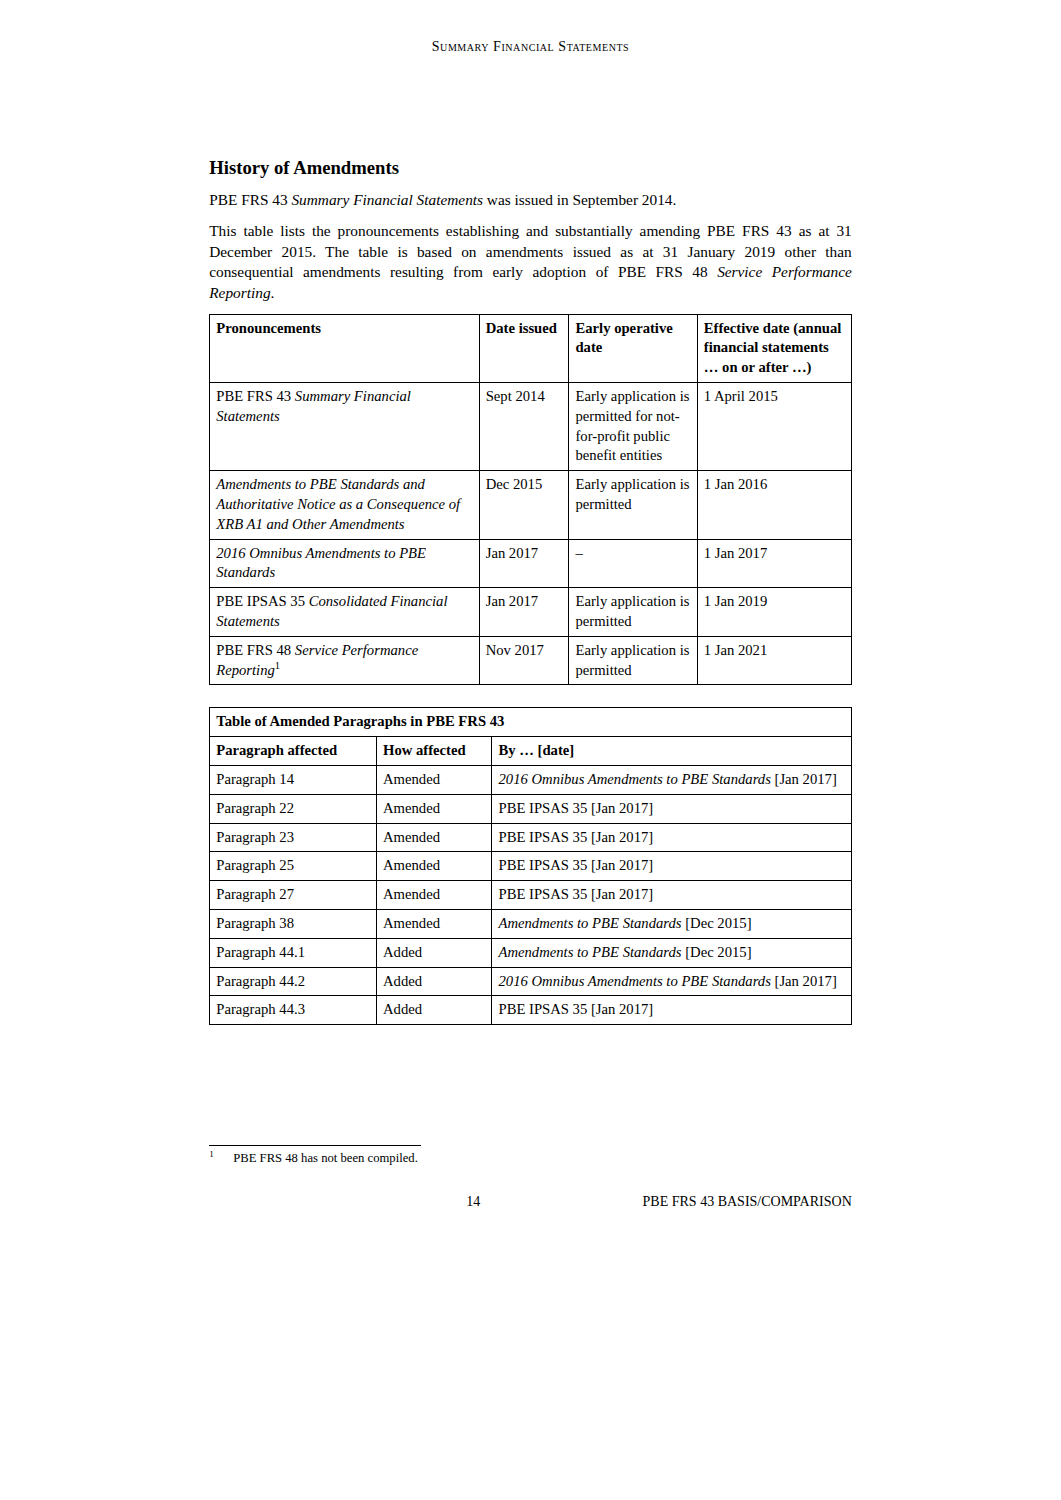Summary Financial Statements
History of Amendments
PBE FRS 43 Summary Financial Statements was issued in September 2014.
This table lists the pronouncements establishing and substantially amending PBE FRS 43 as at 31 December 2015. The table is based on amendments issued as at 31 January 2019 other than consequential amendments resulting from early adoption of PBE FRS 48 Service Performance Reporting.
| Pronouncements | Date issued | Early operative date | Effective date (annual financial statements … on or after …) |
| --- | --- | --- | --- |
| PBE FRS 43 Summary Financial Statements | Sept 2014 | Early application is permitted for not-for-profit public benefit entities | 1 April 2015 |
| Amendments to PBE Standards and Authoritative Notice as a Consequence of XRB A1 and Other Amendments | Dec 2015 | Early application is permitted | 1 Jan 2016 |
| 2016 Omnibus Amendments to PBE Standards | Jan 2017 | – | 1 Jan 2017 |
| PBE IPSAS 35 Consolidated Financial Statements | Jan 2017 | Early application is permitted | 1 Jan 2019 |
| PBE FRS 48 Service Performance Reporting 1 | Nov 2017 | Early application is permitted | 1 Jan 2021 |
| Table of Amended Paragraphs in PBE FRS 43 |
| --- |
| Paragraph affected | How affected | By … [date] |
| Paragraph 14 | Amended | 2016 Omnibus Amendments to PBE Standards [Jan 2017] |
| Paragraph 22 | Amended | PBE IPSAS 35 [Jan 2017] |
| Paragraph 23 | Amended | PBE IPSAS 35 [Jan 2017] |
| Paragraph 25 | Amended | PBE IPSAS 35 [Jan 2017] |
| Paragraph 27 | Amended | PBE IPSAS 35 [Jan 2017] |
| Paragraph 38 | Amended | Amendments to PBE Standards [Dec 2015] |
| Paragraph 44.1 | Added | Amendments to PBE Standards [Dec 2015] |
| Paragraph 44.2 | Added | 2016 Omnibus Amendments to PBE Standards [Jan 2017] |
| Paragraph 44.3 | Added | PBE IPSAS 35 [Jan 2017] |
1 PBE FRS 48 has not been compiled.
14 PBE FRS 43 BASIS/COMPARISON